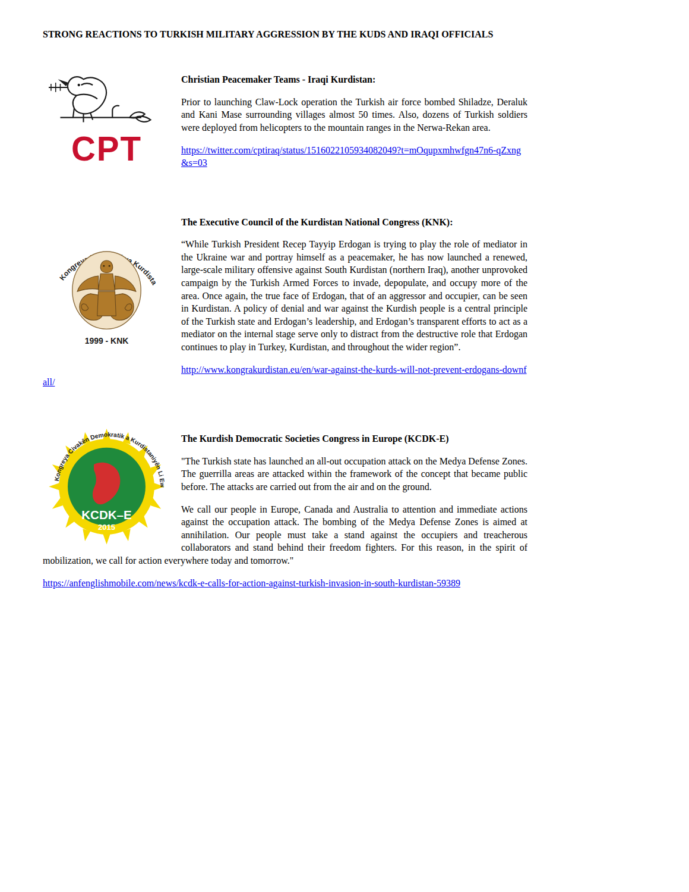Strong reactions to Turkish military aggression by the Kuds and Iraqi officials
CPT
Christian Peacemaker Teams - Iraqi Kurdistan:
Prior to launching Claw-Lock operation the Turkish air force bombed Shiladze, Deraluk and Kani Mase surrounding villages almost 50 times. Also, dozens of Turkish soldiers were deployed from helicopters to the mountain ranges in the Nerwa-Rekan area.
https://twitter.com/cptiraq/status/1516022105934082049?t=mOqupxmhwfgn47n6-qZxng&s=03
Kongreya Neteweyi ya Kurdistanê 1999 - KNK
The Executive Council of the Kurdistan National Congress (KNK):
“While Turkish President Recep Tayyip Erdogan is trying to play the role of mediator in the Ukraine war and portray himself as a peacemaker, he has now launched a renewed, large-scale military offensive against South Kurdistan (northern Iraq), another unprovoked campaign by the Turkish Armed Forces to invade, depopulate, and occupy more of the area. Once again, the true face of Erdogan, that of an aggressor and occupier, can be seen in Kurdistan. A policy of denial and war against the Kurdish people is a central principle of the Turkish state and Erdogan’s leadership, and Erdogan’s transparent efforts to act as a mediator on the internal stage serve only to distract from the destructive role that Erdogan continues to play in Turkey, Kurdistan, and throughout the wider region”.
http://www.kongrakurdistan.eu/en/war-against-the-kurds-will-not-prevent-erdogans-downfall/
Kongreya Civakên Demokratik a Kurdistaniyên Li Ewropa KCDK–E 2015
The Kurdish Democratic Societies Congress in Europe (KCDK-E)
"The Turkish state has launched an all-out occupation attack on the Medya Defense Zones. The guerrilla areas are attacked within the framework of the concept that became public before. The attacks are carried out from the air and on the ground.
We call our people in Europe, Canada and Australia to attention and immediate actions against the occupation attack. The bombing of the Medya Defense Zones is aimed at annihilation. Our people must take a stand against the occupiers and treacherous collaborators and stand behind their freedom fighters. For this reason, in the spirit of mobilization, we call for action everywhere today and tomorrow."
https://anfenglishmobile.com/news/kcdk-e-calls-for-action-against-turkish-invasion-in-south-kurdistan-59389